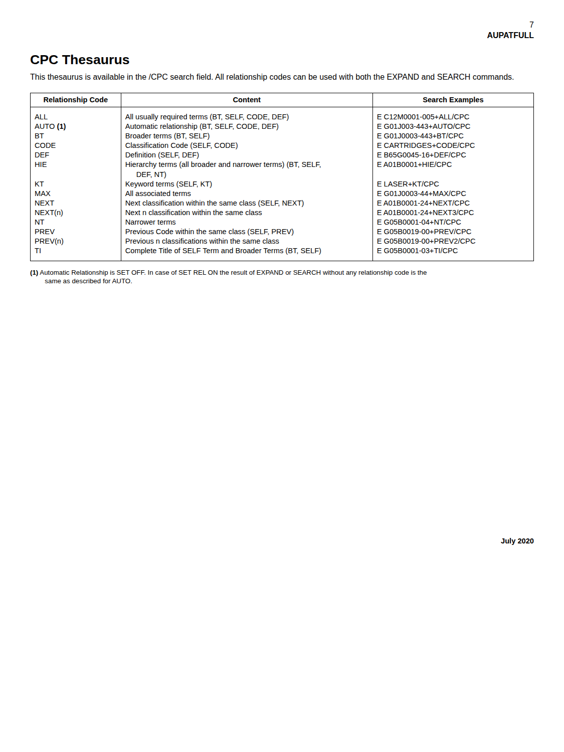7 AUPATFULL
CPC Thesaurus
This thesaurus is available in the /CPC search field. All relationship codes can be used with both the EXPAND and SEARCH commands.
| Relationship Code | Content | Search Examples |
| --- | --- | --- |
| ALL | All usually required terms (BT, SELF, CODE, DEF) | E C12M0001-005+ALL/CPC |
| AUTO (1) | Automatic relationship (BT, SELF, CODE, DEF) | E G01J003-443+AUTO/CPC |
| BT | Broader terms (BT, SELF) | E G01J0003-443+BT/CPC |
| CODE | Classification Code (SELF, CODE) | E CARTRIDGES+CODE/CPC |
| DEF | Definition (SELF, DEF) | E B65G0045-16+DEF/CPC |
| HIE | Hierarchy terms (all broader and narrower terms) (BT, SELF, DEF, NT) | E A01B0001+HIE/CPC |
| KT | Keyword terms (SELF, KT) | E LASER+KT/CPC |
| MAX | All associated terms | E G01J0003-44+MAX/CPC |
| NEXT | Next classification within the same class (SELF, NEXT) | E A01B0001-24+NEXT/CPC |
| NEXT(n) | Next n classification within the same class | E A01B0001-24+NEXT3/CPC |
| NT | Narrower terms | E G05B0001-04+NT/CPC |
| PREV | Previous Code within the same class (SELF, PREV) | E G05B0019-00+PREV/CPC |
| PREV(n) | Previous n classifications within the same class | E G05B0019-00+PREV2/CPC |
| TI | Complete Title of SELF Term and Broader Terms (BT, SELF) | E G05B0001-03+TI/CPC |
(1) Automatic Relationship is SET OFF. In case of SET REL ON the result of EXPAND or SEARCH without any relationship code is the same as described for AUTO.
July 2020